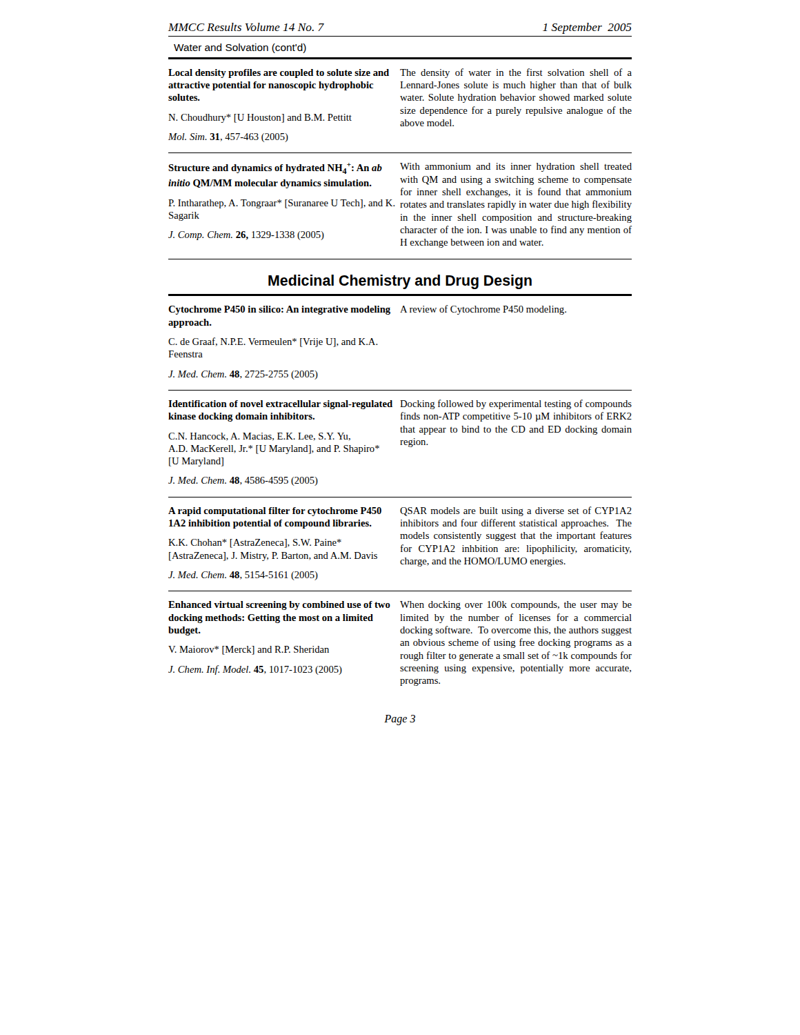MMCC Results Volume 14 No. 7 1 September 2005
Water and Solvation (cont'd)
| Local density profiles are coupled to solute size and attractive potential for nanoscopic hydrophobic solutes. N. Choudhury* [U Houston] and B.M. Pettitt Mol. Sim. 31 , 457-463 (2005) | The density of water in the first solvation shell of a Lennard-Jones solute is much higher than that of bulk water. Solute hydration behavior showed marked solute size dependence for a purely repulsive analogue of the above model. |
| Structure and dynamics of hydrated NH 4 + : An ab initio QM/MM molecular dynamics simulation. P. Intharathep, A. Tongraar* [Suranaree U Tech], and K. Sagarik J. Comp. Chem. 26, 1329-1338 (2005) | With ammonium and its inner hydration shell treated with QM and using a switching scheme to compensate for inner shell exchanges, it is found that ammonium rotates and translates rapidly in water due high flexibility in the inner shell composition and structure-breaking character of the ion. I was unable to find any mention of H exchange between ion and water. |
Medicinal Chemistry and Drug Design
| Cytochrome P450 in silico: An integrative modeling approach. C. de Graaf, N.P.E. Vermeulen* [Vrije U], and K.A. Feenstra J. Med. Chem. 48 , 2725-2755 (2005) | A review of Cytochrome P450 modeling. |
| Identification of novel extracellular signal-regulated kinase docking domain inhibitors. C.N. Hancock, A. Macias, E.K. Lee, S.Y. Yu, A.D. MacKerell, Jr.* [U Maryland], and P. Shapiro* [U Maryland] J. Med. Chem. 48 , 4586-4595 (2005) | Docking followed by experimental testing of compounds finds non-ATP competitive 5-10 µM inhibitors of ERK2 that appear to bind to the CD and ED docking domain region. |
| A rapid computational filter for cytochrome P450 1A2 inhibition potential of compound libraries. K.K. Chohan* [AstraZeneca], S.W. Paine* [AstraZeneca], J. Mistry, P. Barton, and A.M. Davis J. Med. Chem. 48 , 5154-5161 (2005) | QSAR models are built using a diverse set of CYP1A2 inhibitors and four different statistical approaches. The models consistently suggest that the important features for CYP1A2 inhbition are: lipophilicity, aromaticity, charge, and the HOMO/LUMO energies. |
| Enhanced virtual screening by combined use of two docking methods: Getting the most on a limited budget. V. Maiorov* [Merck] and R.P. Sheridan J. Chem. Inf. Model. 45 , 1017-1023 (2005) | When docking over 100k compounds, the user may be limited by the number of licenses for a commercial docking software. To overcome this, the authors suggest an obvious scheme of using free docking programs as a rough filter to generate a small set of ~1k compounds for screening using expensive, potentially more accurate, programs. |
Page 3